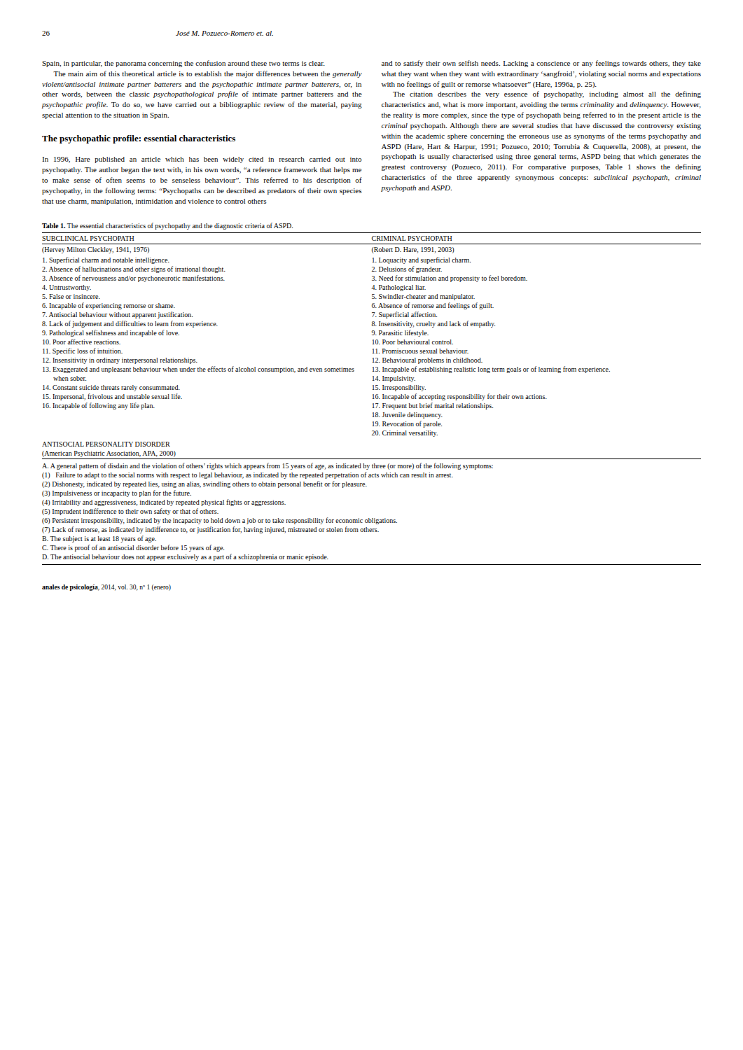26 José M. Pozueco-Romero et. al.
Spain, in particular, the panorama concerning the confusion around these two terms is clear.
The main aim of this theoretical article is to establish the major differences between the generally violent/antisocial intimate partner batterers and the psychopathic intimate partner batterers, or, in other words, between the classic psychopathological profile of intimate partner batterers and the psychopathic profile. To do so, we have carried out a bibliographic review of the material, paying special attention to the situation in Spain.
The psychopathic profile: essential characteristics
In 1996, Hare published an article which has been widely cited in research carried out into psychopathy. The author began the text with, in his own words, “a reference framework that helps me to make sense of often seems to be senseless behaviour”. This referred to his description of psychopathy, in the following terms: “Psychopaths can be described as predators of their own species that use charm, manipulation, intimidation and violence to control others
and to satisfy their own selfish needs. Lacking a conscience or any feelings towards others, they take what they want when they want with extraordinary ‘sangfroid’, violating social norms and expectations with no feelings of guilt or remorse whatsoever” (Hare, 1996a, p. 25).
The citation describes the very essence of psychopathy, including almost all the defining characteristics and, what is more important, avoiding the terms criminality and delinquency. However, the reality is more complex, since the type of psychopath being referred to in the present article is the criminal psychopath. Although there are several studies that have discussed the controversy existing within the academic sphere concerning the erroneous use as synonyms of the terms psychopathy and ASPD (Hare, Hart & Harpur, 1991; Pozueco, 2010; Torrubia & Cuquerella, 2008), at present, the psychopath is usually characterised using three general terms, ASPD being that which generates the greatest controversy (Pozueco, 2011). For comparative purposes, Table 1 shows the defining characteristics of the three apparently synonymous concepts: subclinical psychopath, criminal psychopath and ASPD.
Table 1. The essential characteristics of psychopathy and the diagnostic criteria of ASPD.
| SUBCLINICAL PSYCHOPATH | CRIMINAL PSYCHOPATH |
| (Hervey Milton Cleckley, 1941, 1976) | (Robert D. Hare, 1991, 2003) |
| 1. Superficial charm and notable intelligence. 2. Absence of hallucinations and other signs of irrational thought. 3. Absence of nervousness and/or psychoneurotic manifestations. 4. Untrustworthy. 5. False or insincere. 6. Incapable of experiencing remorse or shame. 7. Antisocial behaviour without apparent justification. 8. Lack of judgement and difficulties to learn from experience. 9. Pathological selfishness and incapable of love. 10. Poor affective reactions. 11. Specific loss of intuition. 12. Insensitivity in ordinary interpersonal relationships. 13. Exaggerated and unpleasant behaviour when under the effects of alcohol consumption, and even sometimes when sober. 14. Constant suicide threats rarely consummated. 15. Impersonal, frivolous and unstable sexual life. 16. Incapable of following any life plan. | 1. Loquacity and superficial charm. 2. Delusions of grandeur. 3. Need for stimulation and propensity to feel boredom. 4. Pathological liar. 5. Swindler-cheater and manipulator. 6. Absence of remorse and feelings of guilt. 7. Superficial affection. 8. Insensitivity, cruelty and lack of empathy. 9. Parasitic lifestyle. 10. Poor behavioural control. 11. Promiscuous sexual behaviour. 12. Behavioural problems in childhood. 13. Incapable of establishing realistic long term goals or of learning from experience. 14. Impulsivity. 15. Irresponsibility. 16. Incapable of accepting responsibility for their own actions. 17. Frequent but brief marital relationships. 18. Juvenile delinquency. 19. Revocation of parole. 20. Criminal versatility. |
| ANTISOCIAL PERSONALITY DISORDER (American Psychiatric Association, APA, 2000) |
| A. A general pattern of disdain and the violation of others’ rights which appears from 15 years of age, as indicated by three (or more) of the following symptoms: (1) Failure to adapt to the social norms with respect to legal behaviour, as indicated by the repeated perpetration of acts which can result in arrest. (2) Dishonesty, indicated by repeated lies, using an alias, swindling others to obtain personal benefit or for pleasure. (3) Impulsiveness or incapacity to plan for the future. (4) Irritability and aggressiveness, indicated by repeated physical fights or aggressions. (5) Imprudent indifference to their own safety or that of others. (6) Persistent irresponsibility, indicated by the incapacity to hold down a job or to take responsibility for economic obligations. (7) Lack of remorse, as indicated by indifference to, or justification for, having injured, mistreated or stolen from others. B. The subject is at least 18 years of age. C. There is proof of an antisocial disorder before 15 years of age. D. The antisocial behaviour does not appear exclusively as a part of a schizophrenia or manic episode. |
anales de psicología, 2014, vol. 30, nº 1 (enero)